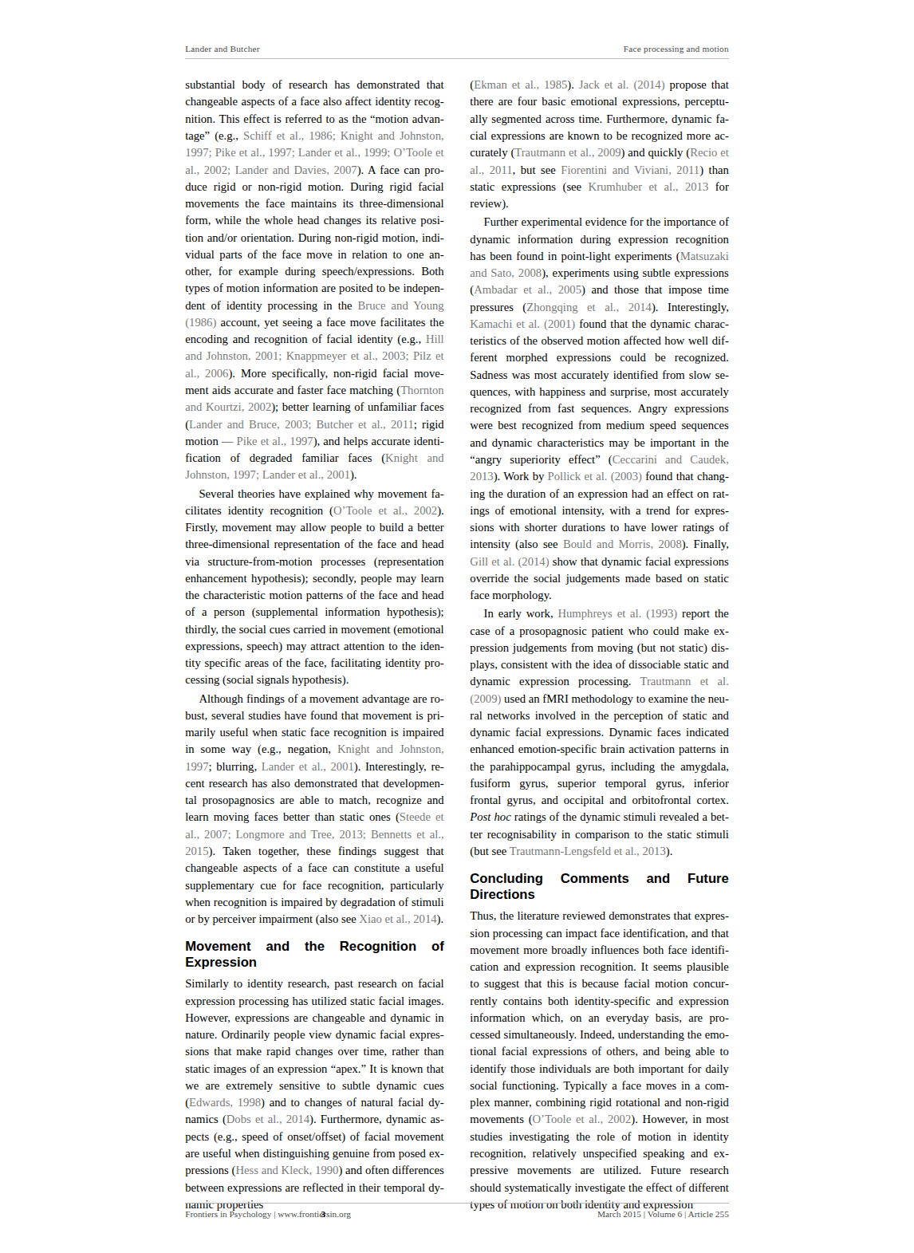Lander and Butcher
Face processing and motion
substantial body of research has demonstrated that changeable aspects of a face also affect identity recognition. This effect is referred to as the “motion advantage” (e.g., Schiff et al., 1986; Knight and Johnston, 1997; Pike et al., 1997; Lander et al., 1999; O’Toole et al., 2002; Lander and Davies, 2007). A face can produce rigid or non-rigid motion. During rigid facial movements the face maintains its three-dimensional form, while the whole head changes its relative position and/or orientation. During non-rigid motion, individual parts of the face move in relation to one another, for example during speech/expressions. Both types of motion information are posited to be independent of identity processing in the Bruce and Young (1986) account, yet seeing a face move facilitates the encoding and recognition of facial identity (e.g., Hill and Johnston, 2001; Knappmeyer et al., 2003; Pilz et al., 2006). More specifically, non-rigid facial movement aids accurate and faster face matching (Thornton and Kourtzi, 2002); better learning of unfamiliar faces (Lander and Bruce, 2003; Butcher et al., 2011; rigid motion — Pike et al., 1997), and helps accurate identification of degraded familiar faces (Knight and Johnston, 1997; Lander et al., 2001).
Several theories have explained why movement facilitates identity recognition (O’Toole et al., 2002). Firstly, movement may allow people to build a better three-dimensional representation of the face and head via structure-from-motion processes (representation enhancement hypothesis); secondly, people may learn the characteristic motion patterns of the face and head of a person (supplemental information hypothesis); thirdly, the social cues carried in movement (emotional expressions, speech) may attract attention to the identity specific areas of the face, facilitating identity processing (social signals hypothesis).
Although findings of a movement advantage are robust, several studies have found that movement is primarily useful when static face recognition is impaired in some way (e.g., negation, Knight and Johnston, 1997; blurring, Lander et al., 2001). Interestingly, recent research has also demonstrated that developmental prosopagnosics are able to match, recognize and learn moving faces better than static ones (Steede et al., 2007; Longmore and Tree, 2013; Bennetts et al., 2015). Taken together, these findings suggest that changeable aspects of a face can constitute a useful supplementary cue for face recognition, particularly when recognition is impaired by degradation of stimuli or by perceiver impairment (also see Xiao et al., 2014).
Movement and the Recognition of Expression
Similarly to identity research, past research on facial expression processing has utilized static facial images. However, expressions are changeable and dynamic in nature. Ordinarily people view dynamic facial expressions that make rapid changes over time, rather than static images of an expression “apex.” It is known that we are extremely sensitive to subtle dynamic cues (Edwards, 1998) and to changes of natural facial dynamics (Dobs et al., 2014). Furthermore, dynamic aspects (e.g., speed of onset/offset) of facial movement are useful when distinguishing genuine from posed expressions (Hess and Kleck, 1990) and often differences between expressions are reflected in their temporal dynamic properties
(Ekman et al., 1985). Jack et al. (2014) propose that there are four basic emotional expressions, perceptually segmented across time. Furthermore, dynamic facial expressions are known to be recognized more accurately (Trautmann et al., 2009) and quickly (Recio et al., 2011, but see Fiorentini and Viviani, 2011) than static expressions (see Krumhuber et al., 2013 for review).
Further experimental evidence for the importance of dynamic information during expression recognition has been found in point-light experiments (Matsuzaki and Sato, 2008), experiments using subtle expressions (Ambadar et al., 2005) and those that impose time pressures (Zhongqing et al., 2014). Interestingly, Kamachi et al. (2001) found that the dynamic characteristics of the observed motion affected how well different morphed expressions could be recognized. Sadness was most accurately identified from slow sequences, with happiness and surprise, most accurately recognized from fast sequences. Angry expressions were best recognized from medium speed sequences and dynamic characteristics may be important in the “angry superiority effect” (Ceccarini and Caudek, 2013). Work by Pollick et al. (2003) found that changing the duration of an expression had an effect on ratings of emotional intensity, with a trend for expressions with shorter durations to have lower ratings of intensity (also see Bould and Morris, 2008). Finally, Gill et al. (2014) show that dynamic facial expressions override the social judgements made based on static face morphology.
In early work, Humphreys et al. (1993) report the case of a prosopagnosic patient who could make expression judgements from moving (but not static) displays, consistent with the idea of dissociable static and dynamic expression processing. Trautmann et al. (2009) used an fMRI methodology to examine the neural networks involved in the perception of static and dynamic facial expressions. Dynamic faces indicated enhanced emotion-specific brain activation patterns in the parahippocampal gyrus, including the amygdala, fusiform gyrus, superior temporal gyrus, inferior frontal gyrus, and occipital and orbitofrontal cortex. Post hoc ratings of the dynamic stimuli revealed a better recognisability in comparison to the static stimuli (but see Trautmann-Lengsfeld et al., 2013).
Concluding Comments and Future Directions
Thus, the literature reviewed demonstrates that expression processing can impact face identification, and that movement more broadly influences both face identification and expression recognition. It seems plausible to suggest that this is because facial motion concurrently contains both identity-specific and expression information which, on an everyday basis, are processed simultaneously. Indeed, understanding the emotional facial expressions of others, and being able to identify those individuals are both important for daily social functioning. Typically a face moves in a complex manner, combining rigid rotational and non-rigid movements (O’Toole et al., 2002). However, in most studies investigating the role of motion in identity recognition, relatively unspecified speaking and expressive movements are utilized. Future research should systematically investigate the effect of different types of motion on both identity and expression
Frontiers in Psychology | www.frontiersin.org
March 2015 | Volume 6 | Article 255
3